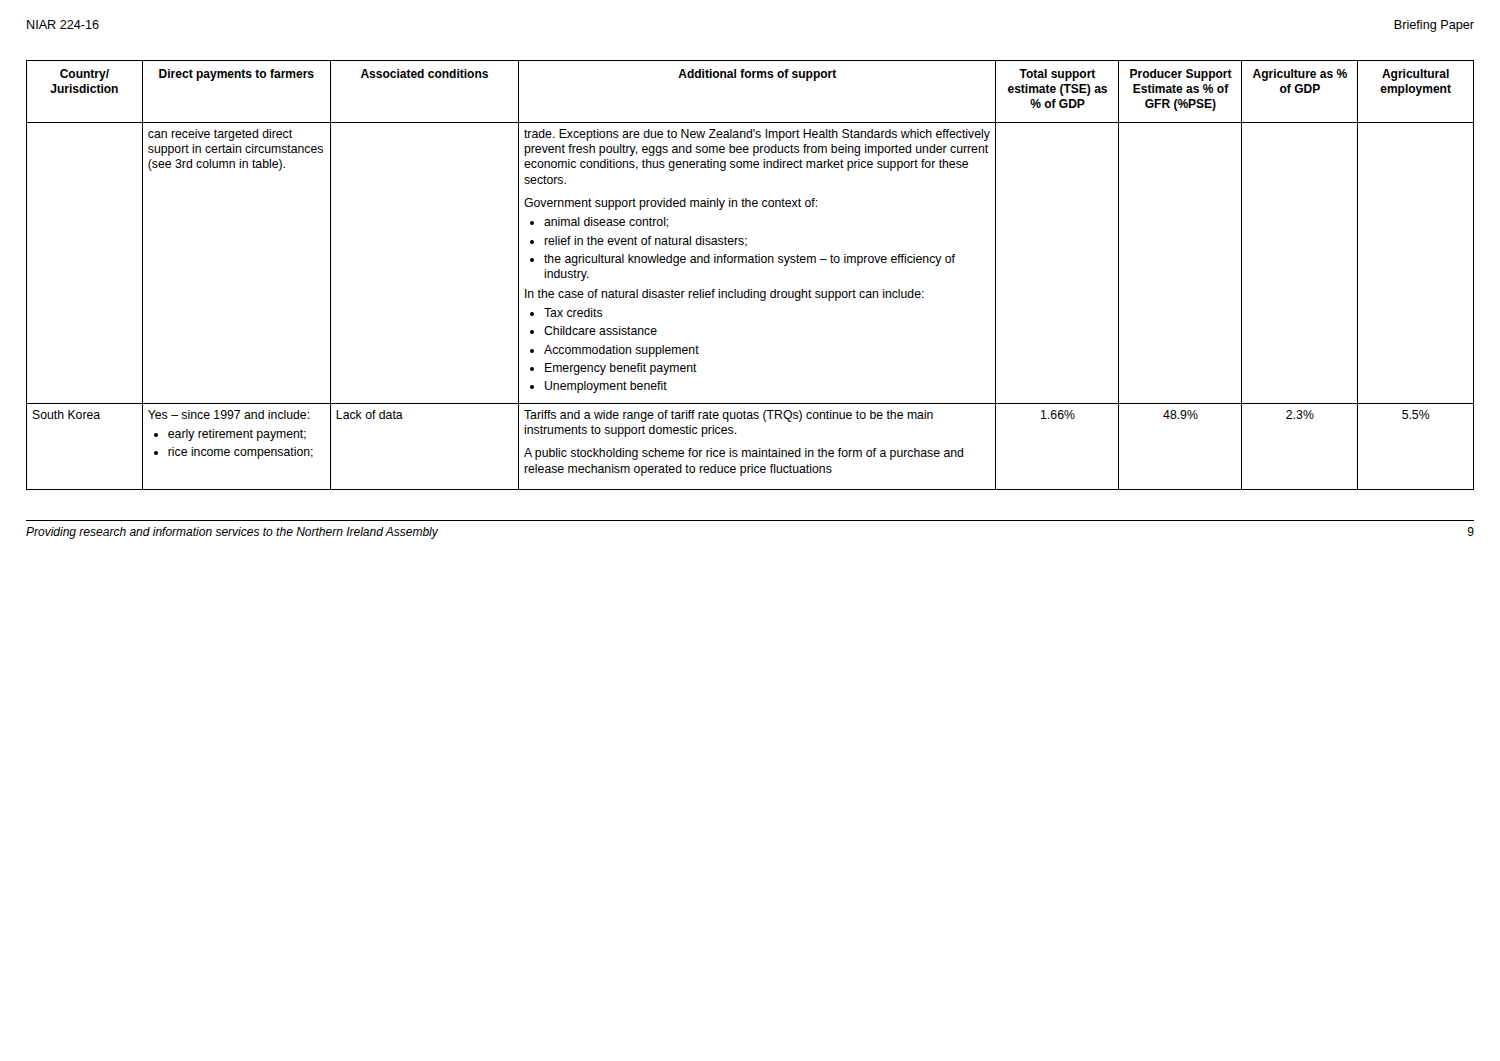NIAR 224-16
Briefing Paper
| Country/ Jurisdiction | Direct payments to farmers | Associated conditions | Additional forms of support | Total support estimate (TSE) as % of GDP | Producer Support Estimate as % of GFR (%PSE) | Agriculture as % of GDP | Agricultural employment |
| --- | --- | --- | --- | --- | --- | --- | --- |
| | can receive targeted direct support in certain circumstances (see 3rd column in table). | | trade. Exceptions are due to New Zealand's Import Health Standards which effectively prevent fresh poultry, eggs and some bee products from being imported under current economic conditions, thus generating some indirect market price support for these sectors. Government support provided mainly in the context of: animal disease control; relief in the event of natural disasters; the agricultural knowledge and information system – to improve efficiency of industry. In the case of natural disaster relief including drought support can include: Tax credits Childcare assistance Accommodation supplement Emergency benefit payment Unemployment benefit | | | | |
| South Korea | Yes – since 1997 and include: early retirement payment; rice income compensation; | Lack of data | Tariffs and a wide range of tariff rate quotas (TRQs) continue to be the main instruments to support domestic prices. A public stockholding scheme for rice is maintained in the form of a purchase and release mechanism operated to reduce price fluctuations | 1.66% | 48.9% | 2.3% | 5.5% |
Providing research and information services to the Northern Ireland Assembly
9